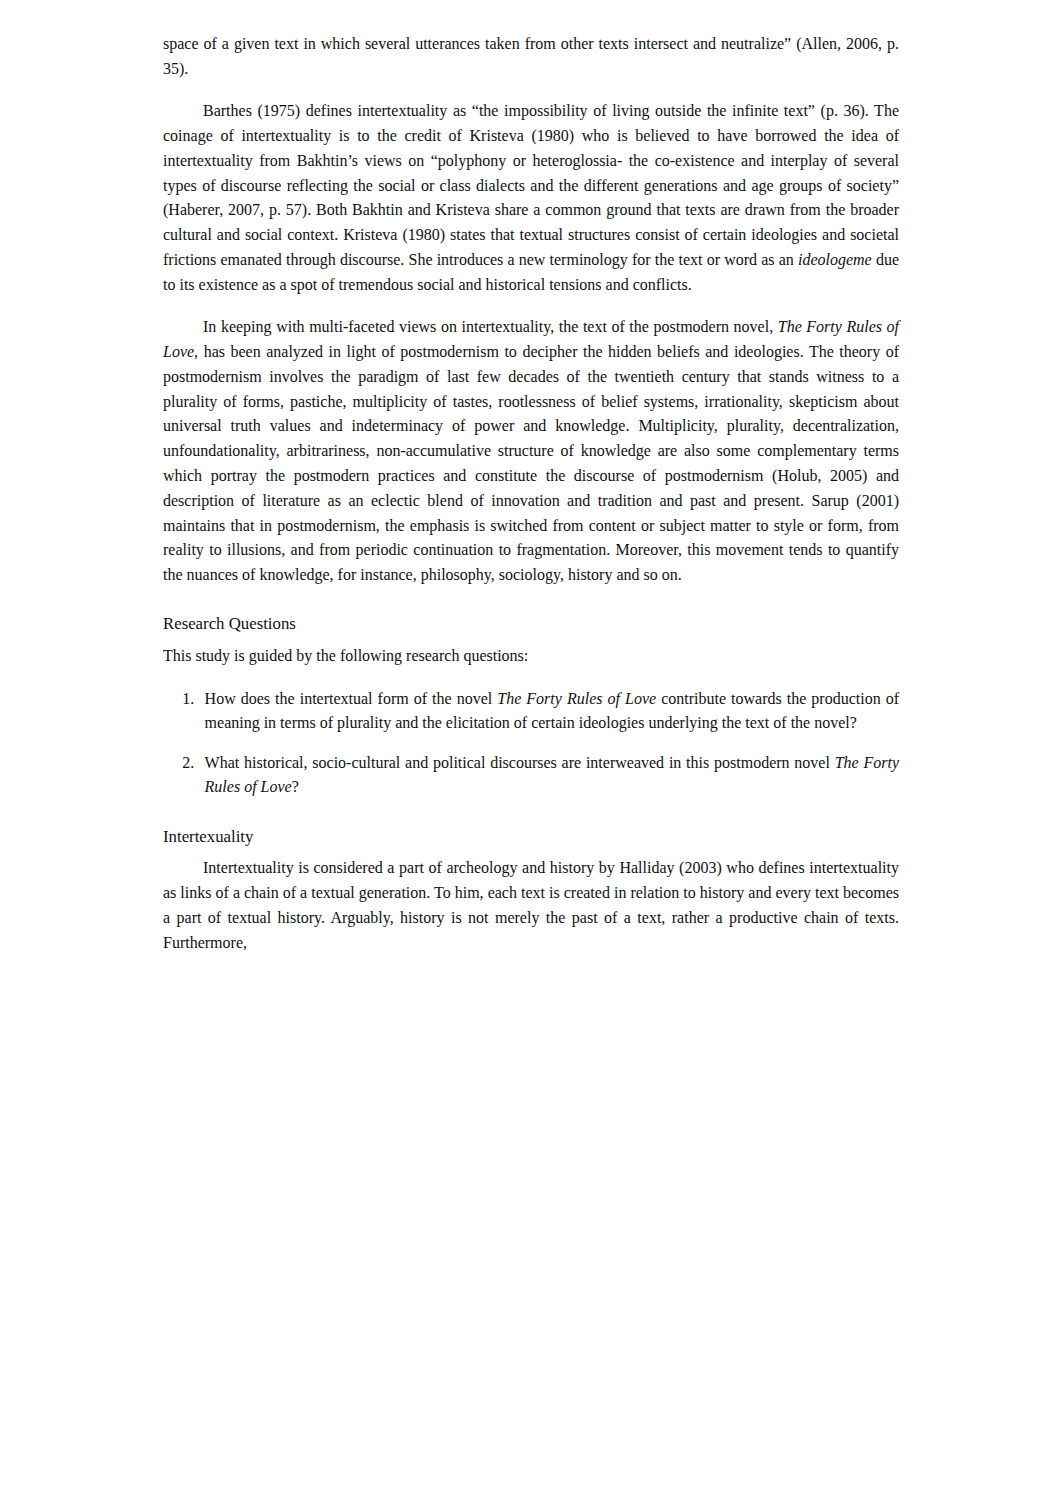space of a given text in which several utterances taken from other texts intersect and neutralize” (Allen, 2006, p. 35).
Barthes (1975) defines intertextuality as “the impossibility of living outside the infinite text” (p. 36). The coinage of intertextuality is to the credit of Kristeva (1980) who is believed to have borrowed the idea of intertextuality from Bakhtin’s views on “polyphony or heteroglossia- the co-existence and interplay of several types of discourse reflecting the social or class dialects and the different generations and age groups of society” (Haberer, 2007, p. 57). Both Bakhtin and Kristeva share a common ground that texts are drawn from the broader cultural and social context. Kristeva (1980) states that textual structures consist of certain ideologies and societal frictions emanated through discourse. She introduces a new terminology for the text or word as an ideologeme due to its existence as a spot of tremendous social and historical tensions and conflicts.
In keeping with multi-faceted views on intertextuality, the text of the postmodern novel, The Forty Rules of Love, has been analyzed in light of postmodernism to decipher the hidden beliefs and ideologies. The theory of postmodernism involves the paradigm of last few decades of the twentieth century that stands witness to a plurality of forms, pastiche, multiplicity of tastes, rootlessness of belief systems, irrationality, skepticism about universal truth values and indeterminacy of power and knowledge. Multiplicity, plurality, decentralization, unfoundationality, arbitrariness, non-accumulative structure of knowledge are also some complementary terms which portray the postmodern practices and constitute the discourse of postmodernism (Holub, 2005) and description of literature as an eclectic blend of innovation and tradition and past and present. Sarup (2001) maintains that in postmodernism, the emphasis is switched from content or subject matter to style or form, from reality to illusions, and from periodic continuation to fragmentation. Moreover, this movement tends to quantify the nuances of knowledge, for instance, philosophy, sociology, history and so on.
Research Questions
This study is guided by the following research questions:
How does the intertextual form of the novel The Forty Rules of Love contribute towards the production of meaning in terms of plurality and the elicitation of certain ideologies underlying the text of the novel?
What historical, socio-cultural and political discourses are interweaved in this postmodern novel The Forty Rules of Love?
Intertexuality
Intertextuality is considered a part of archeology and history by Halliday (2003) who defines intertextuality as links of a chain of a textual generation. To him, each text is created in relation to history and every text becomes a part of textual history. Arguably, history is not merely the past of a text, rather a productive chain of texts. Furthermore,